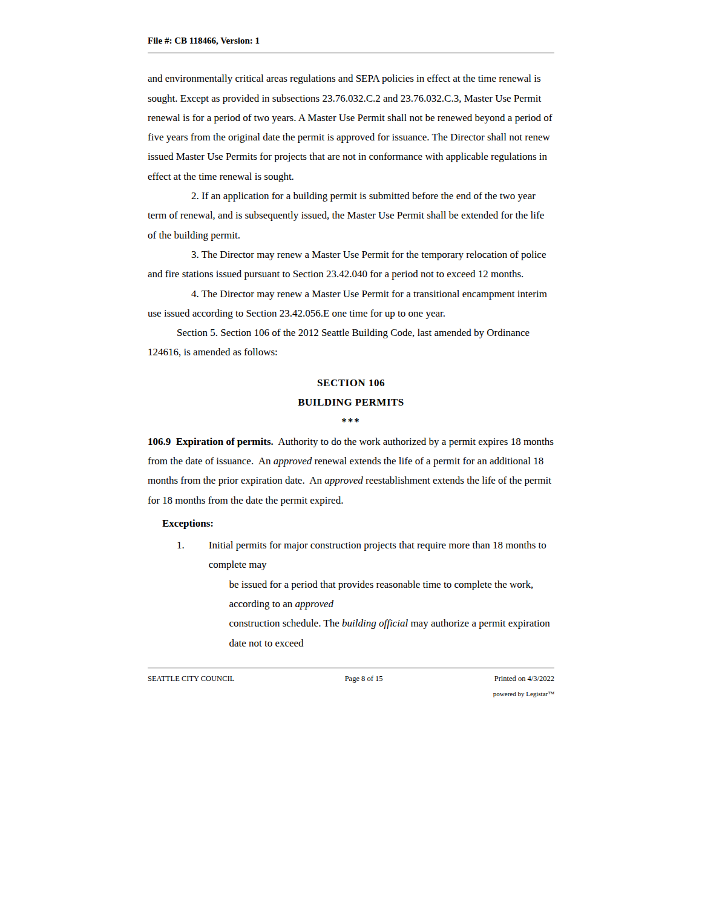File #: CB 118466, Version: 1
and environmentally critical areas regulations and SEPA policies in effect at the time renewal is sought. Except as provided in subsections 23.76.032.C.2 and 23.76.032.C.3, Master Use Permit renewal is for a period of two years. A Master Use Permit shall not be renewed beyond a period of five years from the original date the permit is approved for issuance. The Director shall not renew issued Master Use Permits for projects that are not in conformance with applicable regulations in effect at the time renewal is sought.
2. If an application for a building permit is submitted before the end of the two year term of renewal, and is subsequently issued, the Master Use Permit shall be extended for the life of the building permit.
3. The Director may renew a Master Use Permit for the temporary relocation of police and fire stations issued pursuant to Section 23.42.040 for a period not to exceed 12 months.
4. The Director may renew a Master Use Permit for a transitional encampment interim use issued according to Section 23.42.056.E one time for up to one year.
Section 5. Section 106 of the 2012 Seattle Building Code, last amended by Ordinance 124616, is amended as follows:
SECTION 106
BUILDING PERMITS
***
106.9 Expiration of permits. Authority to do the work authorized by a permit expires 18 months from the date of issuance. An approved renewal extends the life of a permit for an additional 18 months from the prior expiration date. An approved reestablishment extends the life of the permit for 18 months from the date the permit expired.
Exceptions:
1.
Initial permits for major construction projects that require more than 18 months to complete may be issued for a period that provides reasonable time to complete the work, according to an approved construction schedule. The building official may authorize a permit expiration date not to exceed
SEATTLE CITY COUNCIL
Page 8 of 15
Printed on 4/3/2022
powered by Legistar™